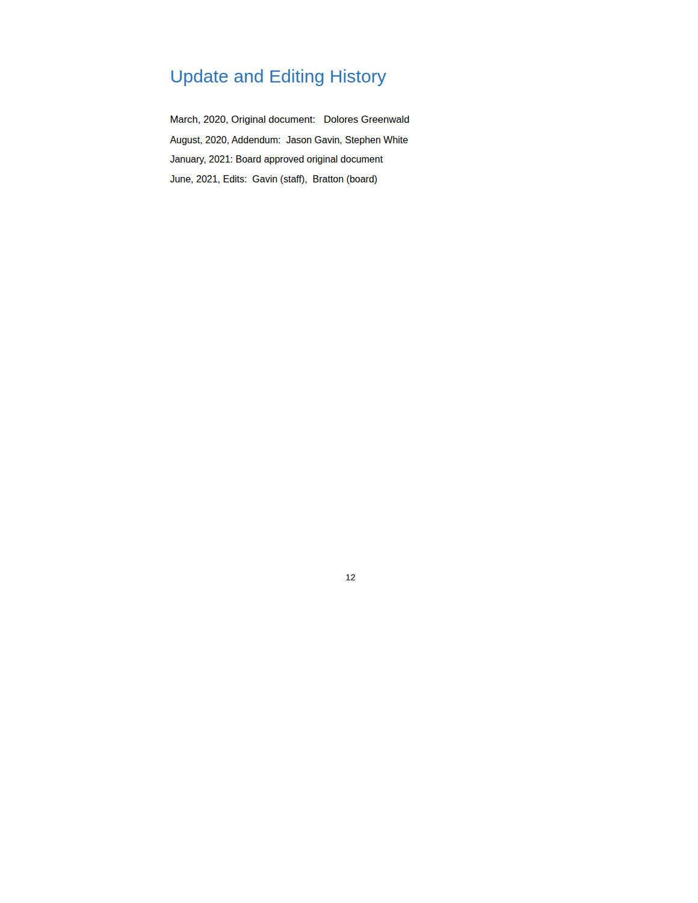Update and Editing History
March, 2020, Original document: Dolores Greenwald
August, 2020, Addendum: Jason Gavin, Stephen White
January, 2021: Board approved original document
June, 2021, Edits: Gavin (staff), Bratton (board)
12